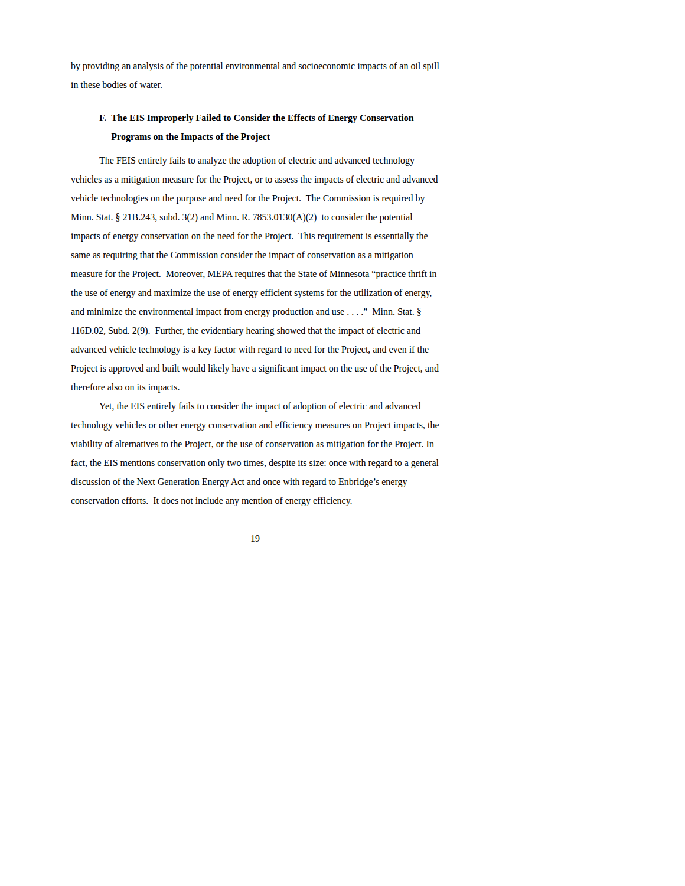by providing an analysis of the potential environmental and socioeconomic impacts of an oil spill in these bodies of water.
F. The EIS Improperly Failed to Consider the Effects of Energy Conservation Programs on the Impacts of the Project
The FEIS entirely fails to analyze the adoption of electric and advanced technology vehicles as a mitigation measure for the Project, or to assess the impacts of electric and advanced vehicle technologies on the purpose and need for the Project. The Commission is required by Minn. Stat. § 21B.243, subd. 3(2) and Minn. R. 7853.0130(A)(2) to consider the potential impacts of energy conservation on the need for the Project. This requirement is essentially the same as requiring that the Commission consider the impact of conservation as a mitigation measure for the Project. Moreover, MEPA requires that the State of Minnesota “practice thrift in the use of energy and maximize the use of energy efficient systems for the utilization of energy, and minimize the environmental impact from energy production and use . . . .” Minn. Stat. § 116D.02, Subd. 2(9). Further, the evidentiary hearing showed that the impact of electric and advanced vehicle technology is a key factor with regard to need for the Project, and even if the Project is approved and built would likely have a significant impact on the use of the Project, and therefore also on its impacts.
Yet, the EIS entirely fails to consider the impact of adoption of electric and advanced technology vehicles or other energy conservation and efficiency measures on Project impacts, the viability of alternatives to the Project, or the use of conservation as mitigation for the Project. In fact, the EIS mentions conservation only two times, despite its size: once with regard to a general discussion of the Next Generation Energy Act and once with regard to Enbridge’s energy conservation efforts. It does not include any mention of energy efficiency.
19